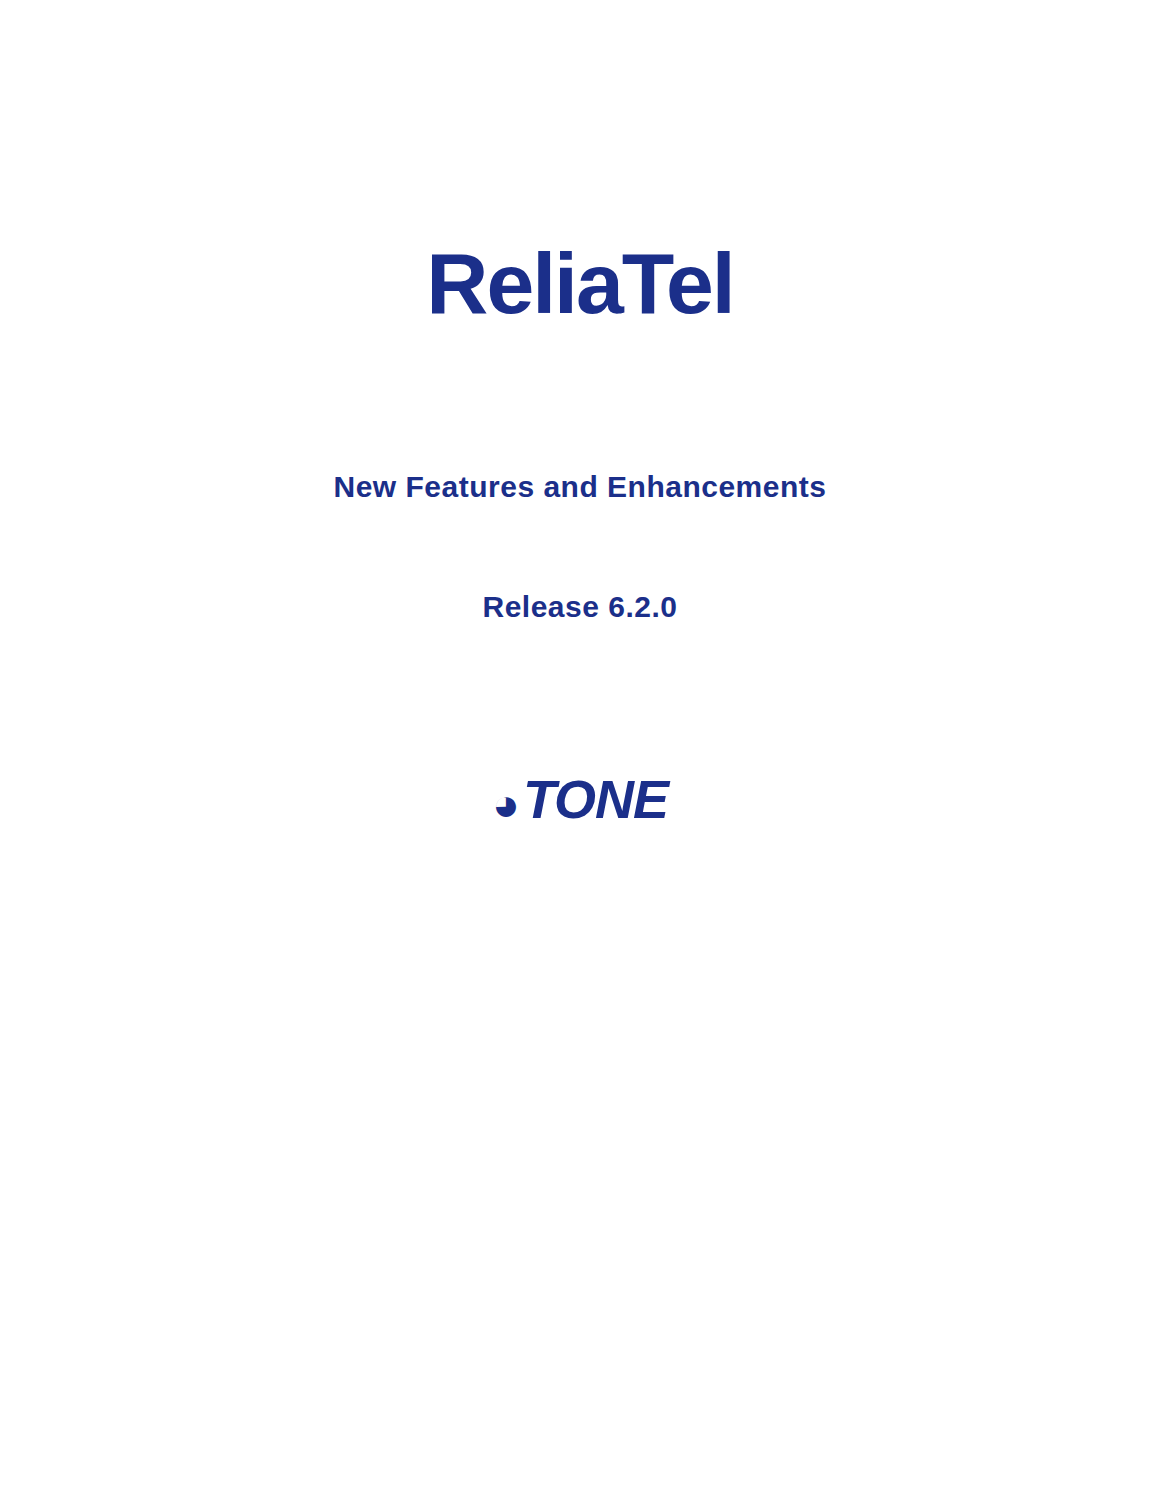ReliaTel
New Features and Enhancements
Release 6.2.0
◕TONE